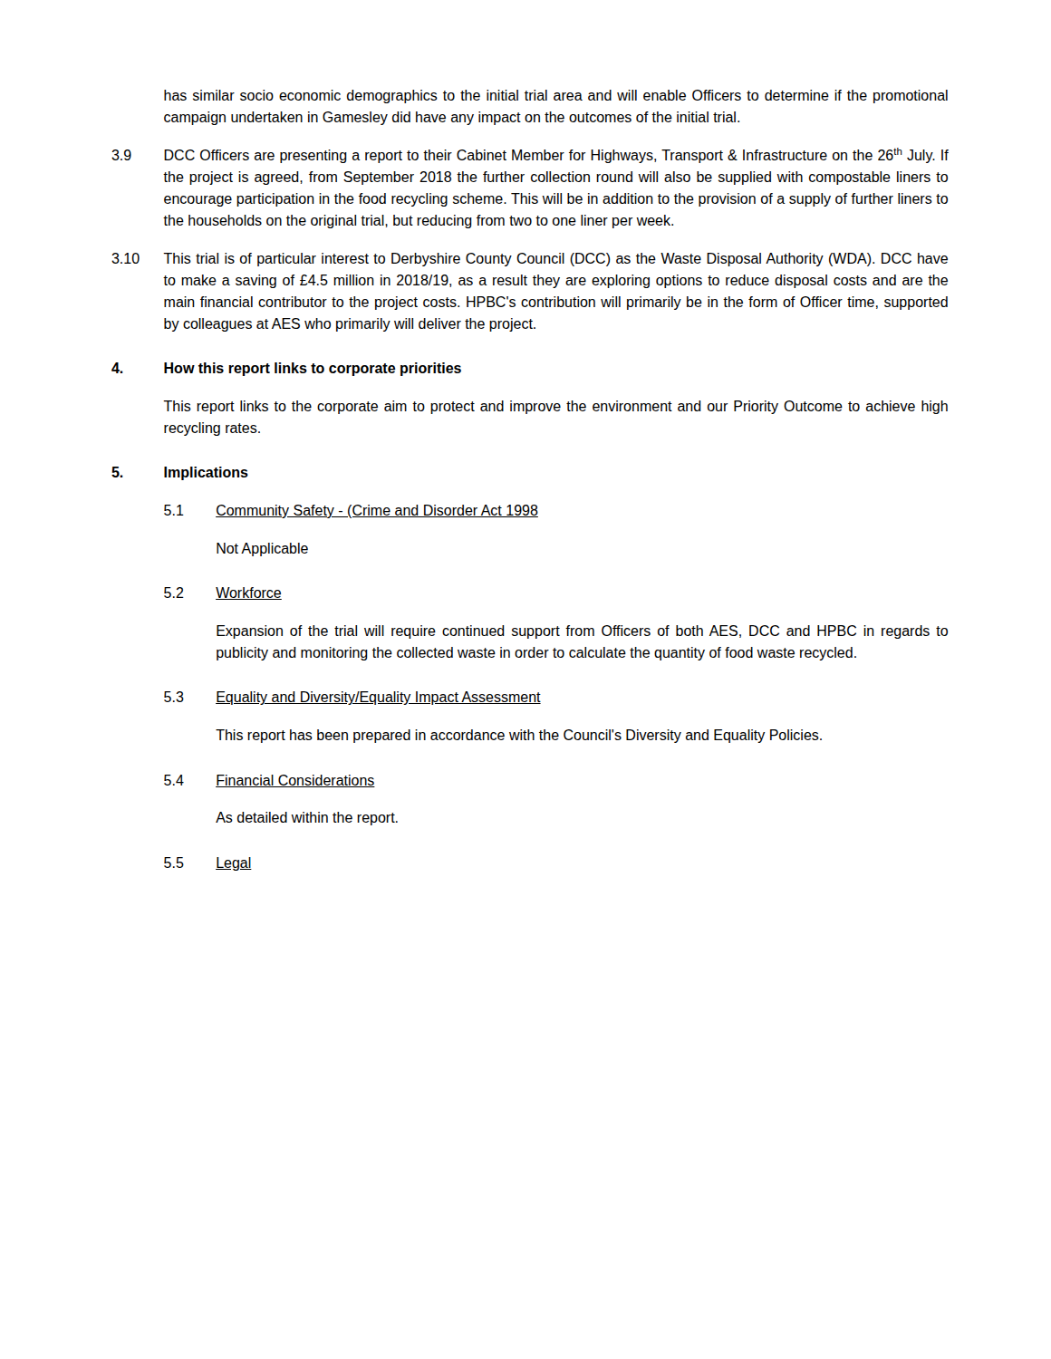has similar socio economic demographics to the initial trial area and will enable Officers to determine if the promotional campaign undertaken in Gamesley did have any impact on the outcomes of the initial trial.
3.9
DCC Officers are presenting a report to their Cabinet Member for Highways, Transport & Infrastructure on the 26th July. If the project is agreed, from September 2018 the further collection round will also be supplied with compostable liners to encourage participation in the food recycling scheme. This will be in addition to the provision of a supply of further liners to the households on the original trial, but reducing from two to one liner per week.
3.10
This trial is of particular interest to Derbyshire County Council (DCC) as the Waste Disposal Authority (WDA). DCC have to make a saving of £4.5 million in 2018/19, as a result they are exploring options to reduce disposal costs and are the main financial contributor to the project costs. HPBC's contribution will primarily be in the form of Officer time, supported by colleagues at AES who primarily will deliver the project.
4. How this report links to corporate priorities
This report links to the corporate aim to protect and improve the environment and our Priority Outcome to achieve high recycling rates.
5. Implications
5.1 Community Safety - (Crime and Disorder Act 1998
Not Applicable
5.2 Workforce
Expansion of the trial will require continued support from Officers of both AES, DCC and HPBC in regards to publicity and monitoring the collected waste in order to calculate the quantity of food waste recycled.
5.3 Equality and Diversity/Equality Impact Assessment
This report has been prepared in accordance with the Council's Diversity and Equality Policies.
5.4 Financial Considerations
As detailed within the report.
5.5 Legal